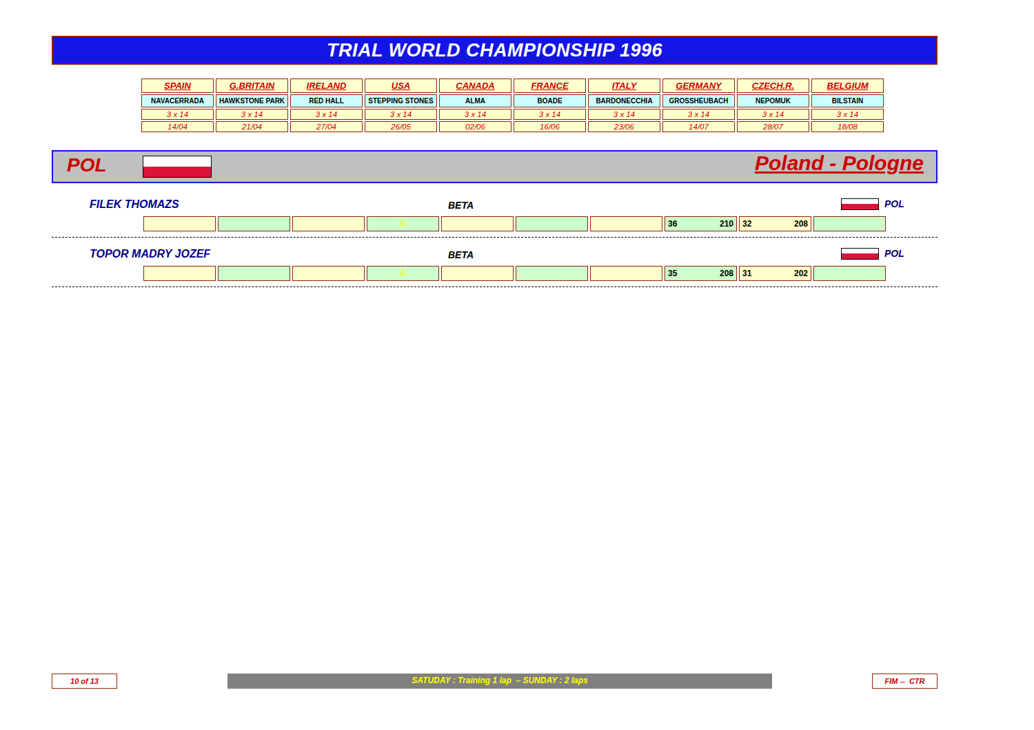TRIAL WORLD CHAMPIONSHIP 1996
| SPAIN | G.BRITAIN | IRELAND | USA | CANADA | FRANCE | ITALY | GERMANY | CZECH.R. | BELGIUM |
| NAVACERRADA | HAWKSTONE PARK | RED HALL | STEPPING STONES | ALMA | BOADE | BARDONECCHIA | GROSSHEUBACH | NEPOMUK | BILSTAIN |
| 3 x 14 | 3 x 14 | 3 x 14 | 3 x 14 | 3 x 14 | 3 x 14 | 3 x 14 | 3 x 14 | 3 x 14 | 3 x 14 |
| 14/04 | 21/04 | 27/04 | 26/05 | 02/06 | 16/06 | 23/06 | 14/07 | 28/07 | 18/08 |
POL
Poland - Pologne
FILEK THOMAZS
BETA
POL
| | | | 0 | | | | 36 210 | 32 208 | |
TOPOR MADRY JOZEF
BETA
POL
| | | | 0 | | | | 35 208 | 31 202 | |
10 of 13
SATUDAY : Training 1 lap – SUNDAY : 2 laps
FIM -- CTR